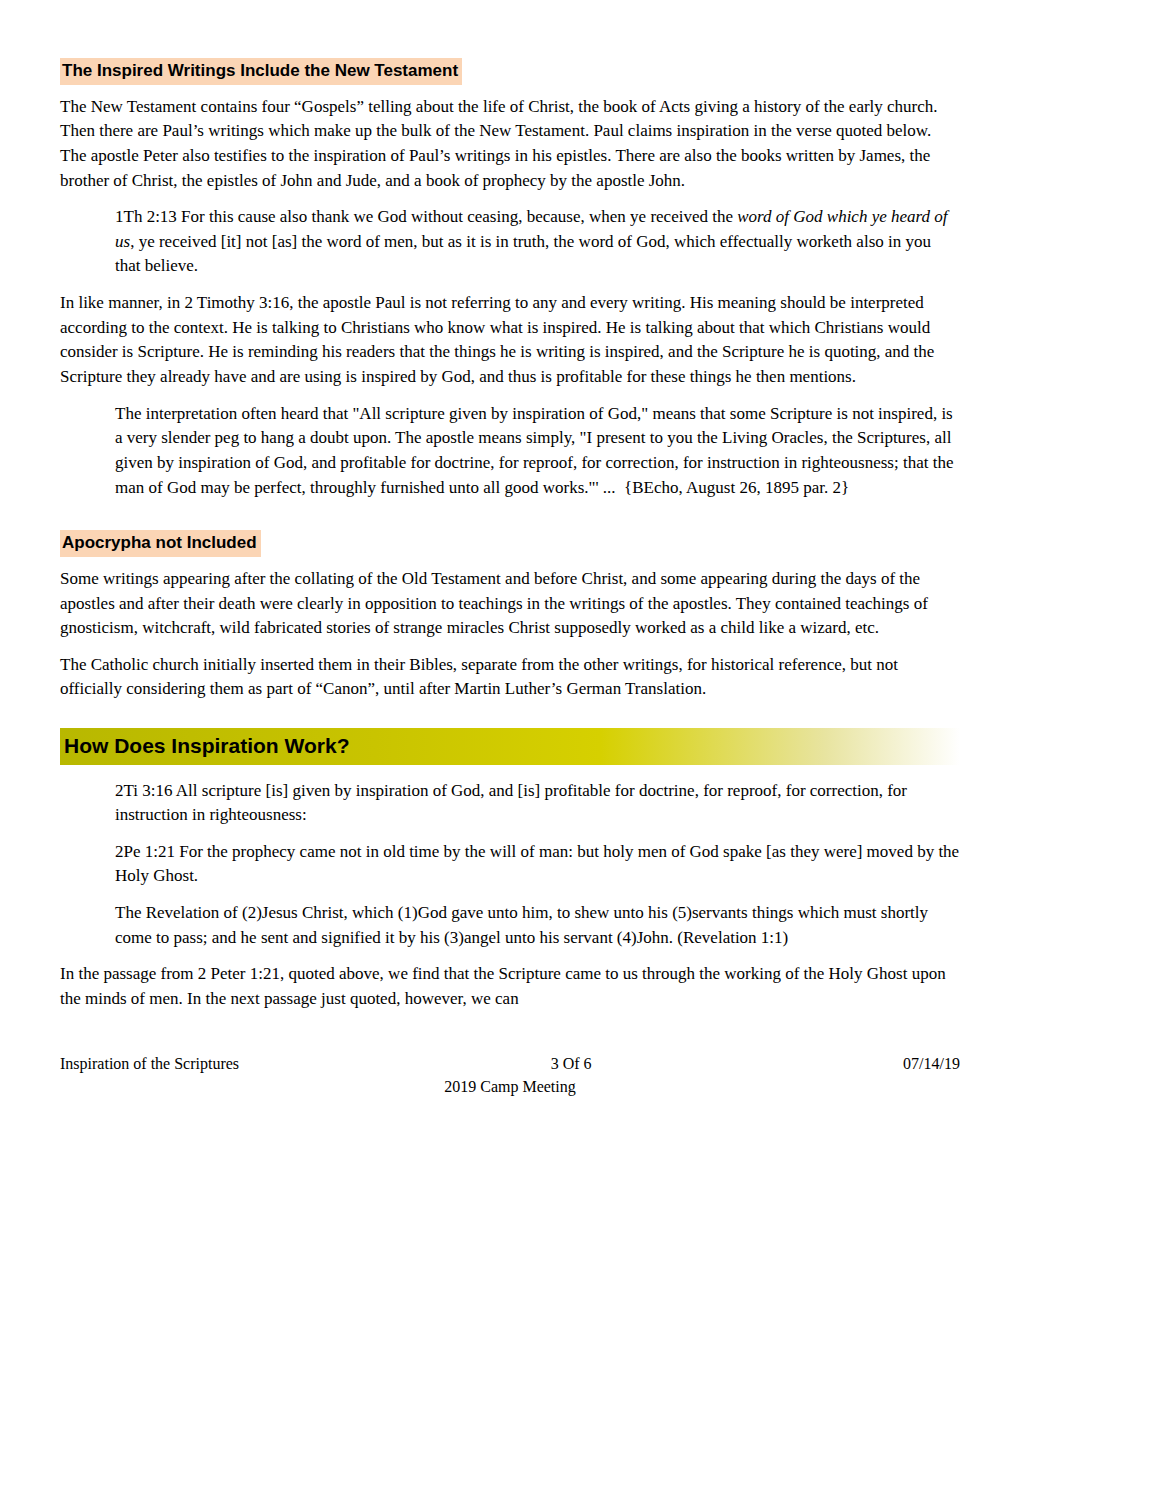The Inspired Writings Include the New Testament
The New Testament contains four “Gospels” telling about the life of Christ, the book of Acts giving a history of the early church. Then there are Paul’s writings which make up the bulk of the New Testament. Paul claims inspiration in the verse quoted below. The apostle Peter also testifies to the inspiration of Paul’s writings in his epistles. There are also the books written by James, the brother of Christ, the epistles of John and Jude, and a book of prophecy by the apostle John.
1Th 2:13 For this cause also thank we God without ceasing, because, when ye received the word of God which ye heard of us, ye received [it] not [as] the word of men, but as it is in truth, the word of God, which effectually worketh also in you that believe.
In like manner, in 2 Timothy 3:16, the apostle Paul is not referring to any and every writing. His meaning should be interpreted according to the context. He is talking to Christians who know what is inspired. He is talking about that which Christians would consider is Scripture. He is reminding his readers that the things he is writing is inspired, and the Scripture he is quoting, and the Scripture they already have and are using is inspired by God, and thus is profitable for these things he then mentions.
The interpretation often heard that "All scripture given by inspiration of God," means that some Scripture is not inspired, is a very slender peg to hang a doubt upon. The apostle means simply, "I present to you the Living Oracles, the Scriptures, all given by inspiration of God, and profitable for doctrine, for reproof, for correction, for instruction in righteousness; that the man of God may be perfect, throughly furnished unto all good works."' ... {BEcho, August 26, 1895 par. 2}
Apocrypha not Included
Some writings appearing after the collating of the Old Testament and before Christ, and some appearing during the days of the apostles and after their death were clearly in opposition to teachings in the writings of the apostles. They contained teachings of gnosticism, witchcraft, wild fabricated stories of strange miracles Christ supposedly worked as a child like a wizard, etc.
The Catholic church initially inserted them in their Bibles, separate from the other writings, for historical reference, but not officially considering them as part of “Canon”, until after Martin Luther’s German Translation.
How Does Inspiration Work?
2Ti 3:16 All scripture [is] given by inspiration of God, and [is] profitable for doctrine, for reproof, for correction, for instruction in righteousness:
2Pe 1:21 For the prophecy came not in old time by the will of man: but holy men of God spake [as they were] moved by the Holy Ghost.
The Revelation of (2)Jesus Christ, which (1)God gave unto him, to shew unto his (5)servants things which must shortly come to pass; and he sent and signified it by his (3)angel unto his servant (4)John. (Revelation 1:1)
In the passage from 2 Peter 1:21, quoted above, we find that the Scripture came to us through the working of the Holy Ghost upon the minds of men. In the next passage just quoted, however, we can
Inspiration of the Scriptures 3 Of 6 07/14/19
2019 Camp Meeting